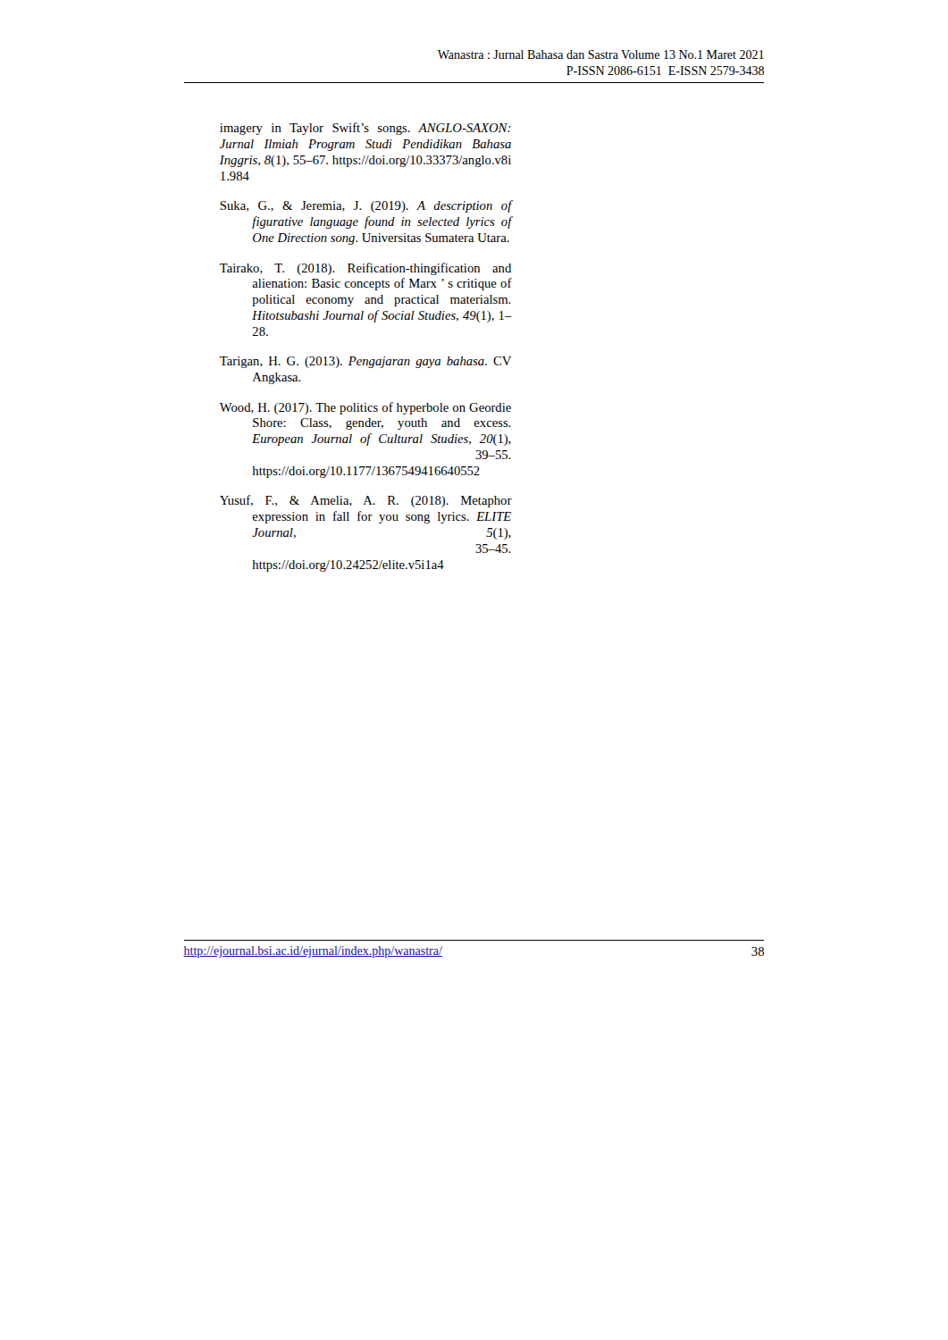Wanastra : Jurnal Bahasa dan Sastra Volume 13 No.1 Maret 2021
P-ISSN 2086-6151 E-ISSN 2579-3438
imagery in Taylor Swift’s songs. ANGLO-SAXON: Jurnal Ilmiah Program Studi Pendidikan Bahasa Inggris, 8(1), 55–67. https://doi.org/10.33373/anglo.v8i1.984
Suka, G., & Jeremia, J. (2019). A description of figurative language found in selected lyrics of One Direction song. Universitas Sumatera Utara.
Tairako, T. (2018). Reification-thingification and alienation: Basic concepts of Marx ’ s critique of political economy and practical materialsm. Hitotsubashi Journal of Social Studies, 49(1), 1–28.
Tarigan, H. G. (2013). Pengajaran gaya bahasa. CV Angkasa.
Wood, H. (2017). The politics of hyperbole on Geordie Shore: Class, gender, youth and excess. European Journal of Cultural Studies, 20(1), 39–55. https://doi.org/10.1177/1367549416640552
Yusuf, F., & Amelia, A. R. (2018). Metaphor expression in fall for you song lyrics. ELITE Journal, 5(1), 35–45. https://doi.org/10.24252/elite.v5i1a4
http://ejournal.bsi.ac.id/ejurnal/index.php/wanastra/ 38